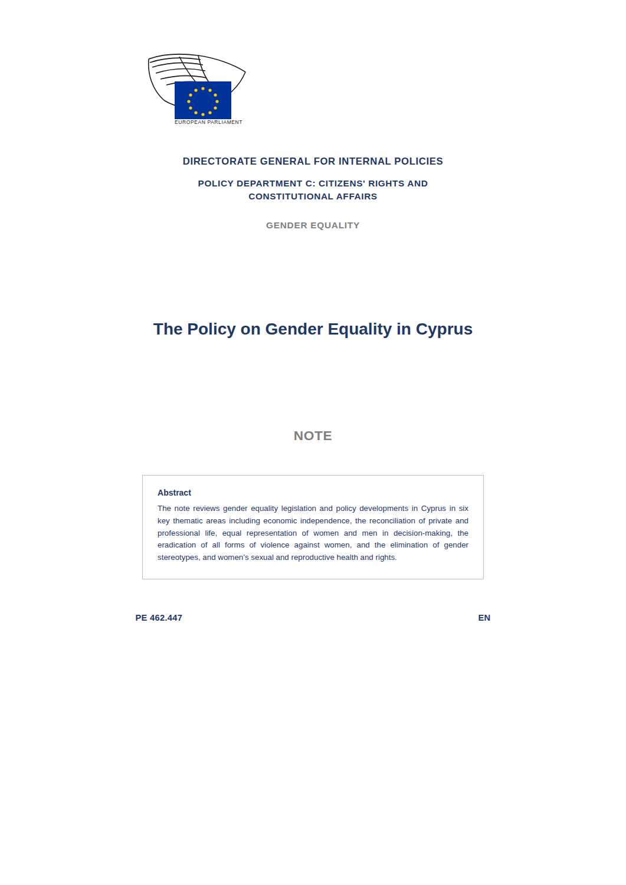EUROPEAN PARLIAMENT
DIRECTORATE GENERAL FOR INTERNAL POLICIES
POLICY DEPARTMENT C: CITIZENS' RIGHTS AND
CONSTITUTIONAL AFFAIRS
GENDER EQUALITY
The Policy on Gender Equality in Cyprus
NOTE
Abstract
The note reviews gender equality legislation and policy developments in Cyprus in six key thematic areas including economic independence, the reconciliation of private and professional life, equal representation of women and men in decision-making, the eradication of all forms of violence against women, and the elimination of gender stereotypes, and women’s sexual and reproductive health and rights.
PE 462.447
EN